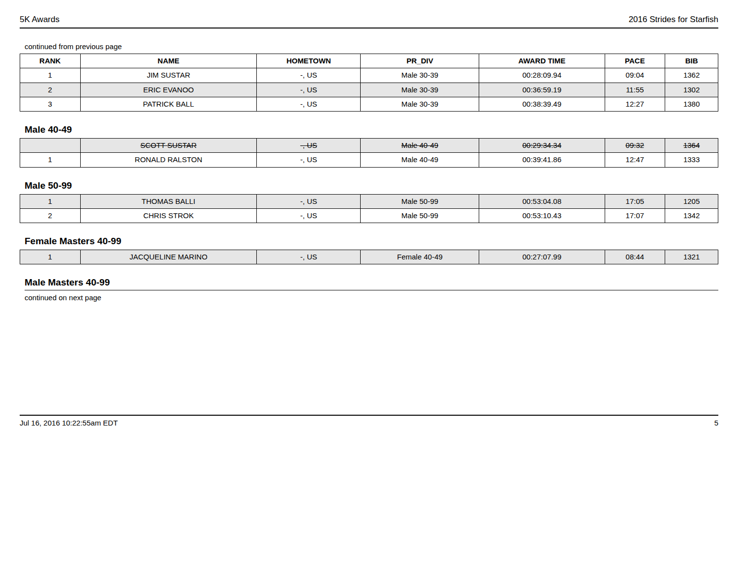5K Awards
2016 Strides for Starfish
continued from previous page
| RANK | NAME | HOMETOWN | PR_DIV | AWARD TIME | PACE | BIB |
| --- | --- | --- | --- | --- | --- | --- |
| 1 | JIM SUSTAR | -, US | Male 30-39 | 00:28:09.94 | 09:04 | 1362 |
| 2 | ERIC EVANOO | -, US | Male 30-39 | 00:36:59.19 | 11:55 | 1302 |
| 3 | PATRICK BALL | -, US | Male 30-39 | 00:38:39.49 | 12:27 | 1380 |
Male 40-49
| | SCOTT SUSTAR | -, US | Male 40-49 | 00:29:34.34 | 09:32 | 1364 |
| 1 | RONALD RALSTON | -, US | Male 40-49 | 00:39:41.86 | 12:47 | 1333 |
Male 50-99
| 1 | THOMAS BALLI | -, US | Male 50-99 | 00:53:04.08 | 17:05 | 1205 |
| 2 | CHRIS STROK | -, US | Male 50-99 | 00:53:10.43 | 17:07 | 1342 |
Female Masters 40-99
| 1 | JACQUELINE MARINO | -, US | Female 40-49 | 00:27:07.99 | 08:44 | 1321 |
Male Masters 40-99
continued on next page
Jul 16, 2016 10:22:55am EDT
5